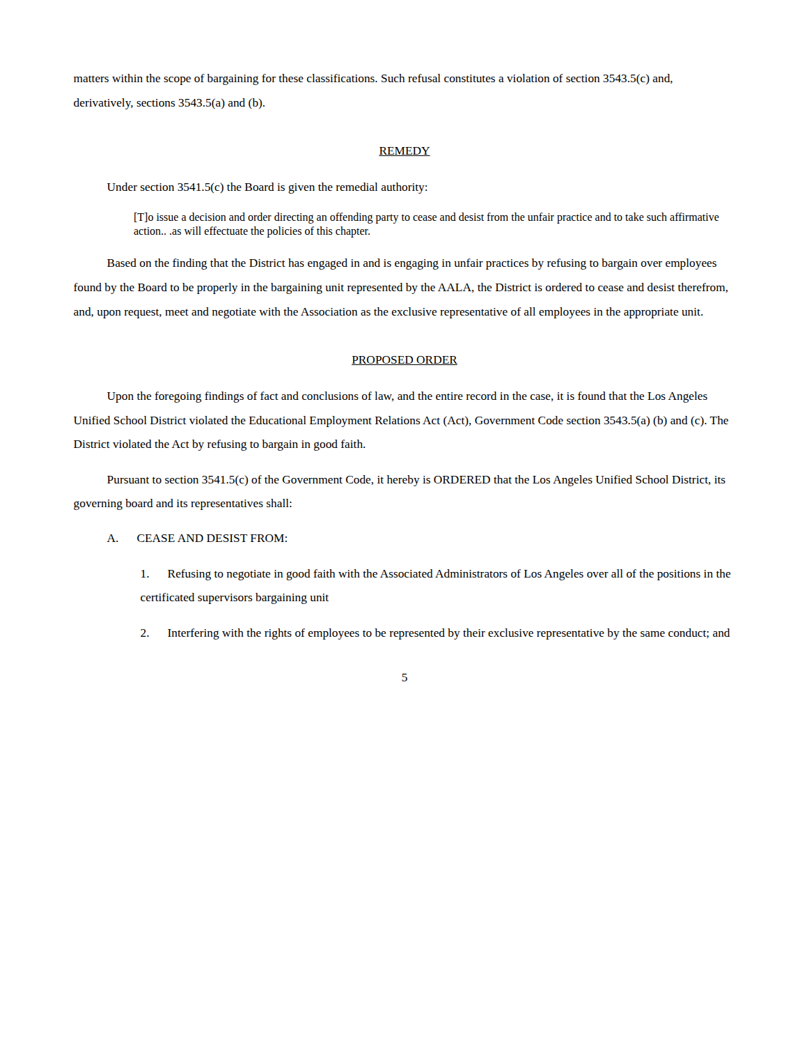matters within the scope of bargaining for these classifications. Such refusal constitutes a violation of section 3543.5(c) and, derivatively, sections 3543.5(a) and (b).
REMEDY
Under section 3541.5(c) the Board is given the remedial authority:
[T]o issue a decision and order directing an offending party to cease and desist from the unfair practice and to take such affirmative action.. .as will effectuate the policies of this chapter.
Based on the finding that the District has engaged in and is engaging in unfair practices by refusing to bargain over employees found by the Board to be properly in the bargaining unit represented by the AALA, the District is ordered to cease and desist therefrom, and, upon request, meet and negotiate with the Association as the exclusive representative of all employees in the appropriate unit.
PROPOSED ORDER
Upon the foregoing findings of fact and conclusions of law, and the entire record in the case, it is found that the Los Angeles Unified School District violated the Educational Employment Relations Act (Act), Government Code section 3543.5(a) (b) and (c). The District violated the Act by refusing to bargain in good faith.
Pursuant to section 3541.5(c) of the Government Code, it hereby is ORDERED that the Los Angeles Unified School District, its governing board and its representatives shall:
A. CEASE AND DESIST FROM:
1. Refusing to negotiate in good faith with the Associated Administrators of Los Angeles over all of the positions in the certificated supervisors bargaining unit
2. Interfering with the rights of employees to be represented by their exclusive representative by the same conduct; and
5